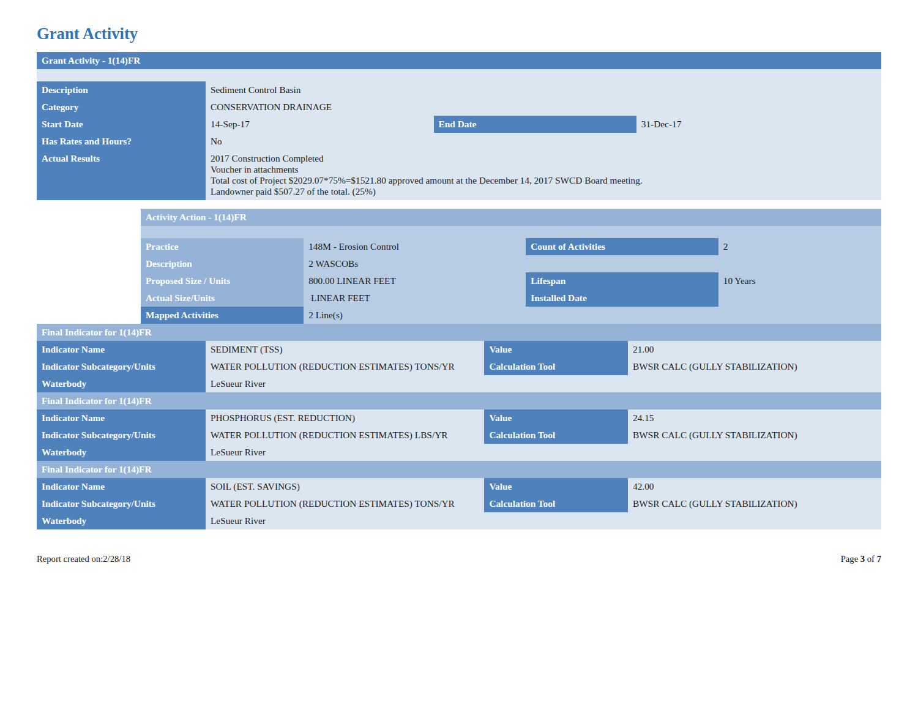Grant Activity
| Grant Activity - 1(14)FR |
| Description | Sediment Control Basin |
| Category | CONSERVATION DRAINAGE |
| Start Date | 14-Sep-17 | End Date | 31-Dec-17 |
| Has Rates and Hours? | No |
| Actual Results | 2017 Construction Completed Voucher in attachments Total cost of Project $2029.07*75%=$1521.80 approved amount at the December 14, 2017 SWCD Board meeting. Landowner paid $507.27 of the total. (25%) |
| Activity Action - 1(14)FR |
| Practice | 148M - Erosion Control | Count of Activities | 2 |
| Description | 2 WASCOBs |
| Proposed Size / Units | 800.00 LINEAR FEET | Lifespan | 10 Years |
| Actual Size/Units | LINEAR FEET | Installed Date | |
| Mapped Activities | 2 Line(s) |
| Final Indicator for 1(14)FR |
| Indicator Name | SEDIMENT (TSS) | Value | 21.00 |
| Indicator Subcategory/Units | WATER POLLUTION (REDUCTION ESTIMATES) TONS/YR | Calculation Tool | BWSR CALC (GULLY STABILIZATION) |
| Waterbody | LeSueur River |
| Final Indicator for 1(14)FR |
| Indicator Name | PHOSPHORUS (EST. REDUCTION) | Value | 24.15 |
| Indicator Subcategory/Units | WATER POLLUTION (REDUCTION ESTIMATES) LBS/YR | Calculation Tool | BWSR CALC (GULLY STABILIZATION) |
| Waterbody | LeSueur River |
| Final Indicator for 1(14)FR |
| Indicator Name | SOIL (EST. SAVINGS) | Value | 42.00 |
| Indicator Subcategory/Units | WATER POLLUTION (REDUCTION ESTIMATES) TONS/YR | Calculation Tool | BWSR CALC (GULLY STABILIZATION) |
| Waterbody | LeSueur River |
Report created on:2/28/18
Page 3 of 7